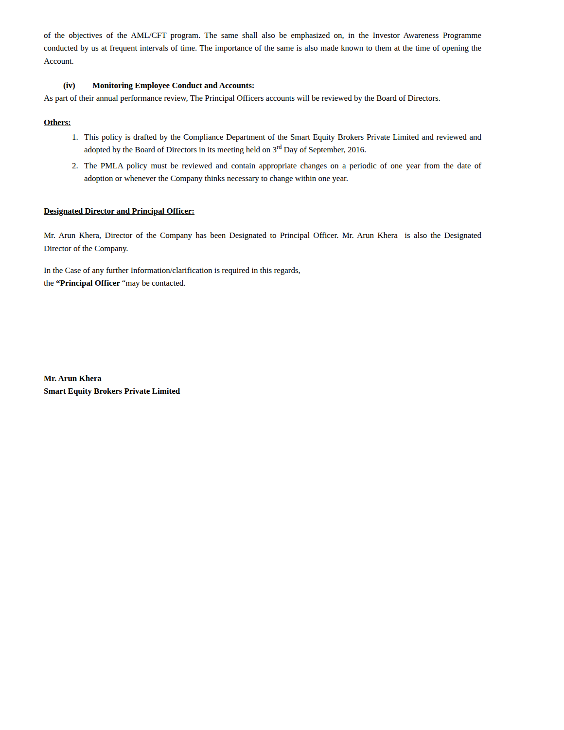of the objectives of the AML/CFT program. The same shall also be emphasized on, in the Investor Awareness Programme conducted by us at frequent intervals of time. The importance of the same is also made known to them at the time of opening the Account.
(iv) Monitoring Employee Conduct and Accounts:
As part of their annual performance review, The Principal Officers accounts will be reviewed by the Board of Directors.
Others:
This policy is drafted by the Compliance Department of the Smart Equity Brokers Private Limited and reviewed and adopted by the Board of Directors in its meeting held on 3rd Day of September, 2016.
The PMLA policy must be reviewed and contain appropriate changes on a periodic of one year from the date of adoption or whenever the Company thinks necessary to change within one year.
Designated Director and Principal Officer:
Mr. Arun Khera, Director of the Company has been Designated to Principal Officer. Mr. Arun Khera is also the Designated Director of the Company.
In the Case of any further Information/clarification is required in this regards,
the “Principal Officer “may be contacted.
Mr. Arun Khera
Smart Equity Brokers Private Limited